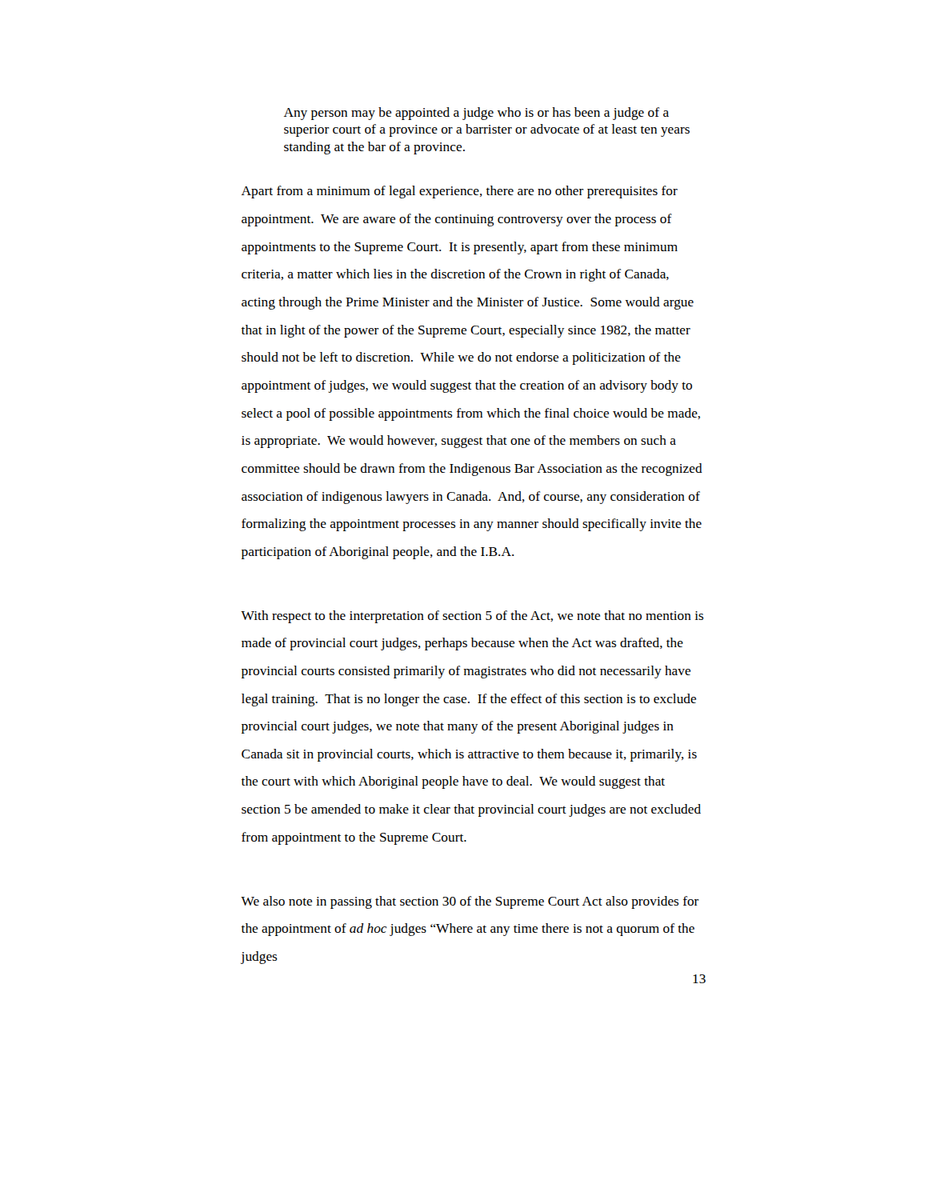Any person may be appointed a judge who is or has been a judge of a superior court of a province or a barrister or advocate of at least ten years standing at the bar of a province.
Apart from a minimum of legal experience, there are no other prerequisites for appointment. We are aware of the continuing controversy over the process of appointments to the Supreme Court. It is presently, apart from these minimum criteria, a matter which lies in the discretion of the Crown in right of Canada, acting through the Prime Minister and the Minister of Justice. Some would argue that in light of the power of the Supreme Court, especially since 1982, the matter should not be left to discretion. While we do not endorse a politicization of the appointment of judges, we would suggest that the creation of an advisory body to select a pool of possible appointments from which the final choice would be made, is appropriate. We would however, suggest that one of the members on such a committee should be drawn from the Indigenous Bar Association as the recognized association of indigenous lawyers in Canada. And, of course, any consideration of formalizing the appointment processes in any manner should specifically invite the participation of Aboriginal people, and the I.B.A.
With respect to the interpretation of section 5 of the Act, we note that no mention is made of provincial court judges, perhaps because when the Act was drafted, the provincial courts consisted primarily of magistrates who did not necessarily have legal training. That is no longer the case. If the effect of this section is to exclude provincial court judges, we note that many of the present Aboriginal judges in Canada sit in provincial courts, which is attractive to them because it, primarily, is the court with which Aboriginal people have to deal. We would suggest that section 5 be amended to make it clear that provincial court judges are not excluded from appointment to the Supreme Court.
We also note in passing that section 30 of the Supreme Court Act also provides for the appointment of ad hoc judges “Where at any time there is not a quorum of the judges
13